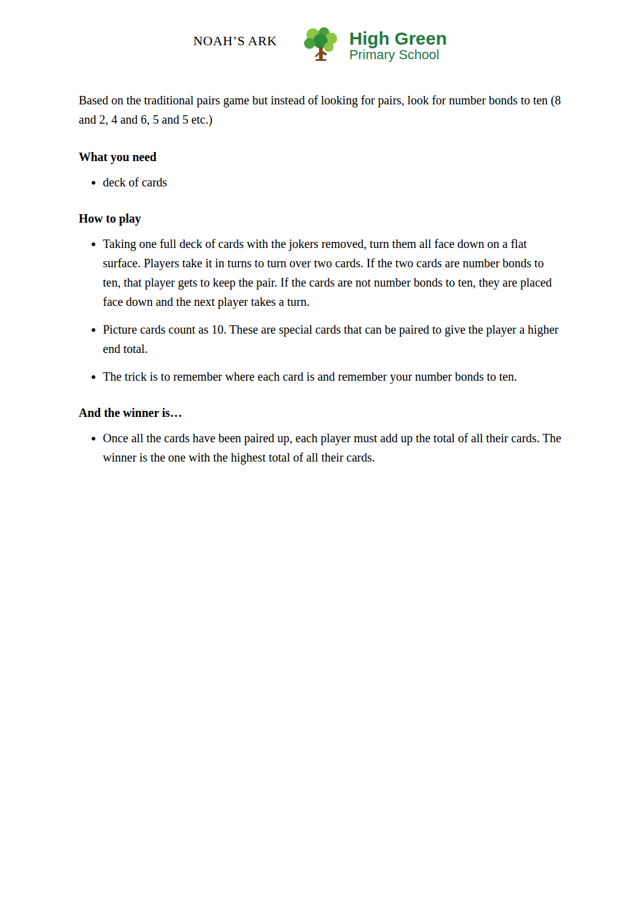NOAH’S ARK
High Green Primary School
Based on the traditional pairs game but instead of looking for pairs, look for number bonds to ten (8 and 2, 4 and 6, 5 and 5 etc.)
What you need
deck of cards
How to play
Taking one full deck of cards with the jokers removed, turn them all face down on a flat surface. Players take it in turns to turn over two cards. If the two cards are number bonds to ten, that player gets to keep the pair. If the cards are not number bonds to ten, they are placed face down and the next player takes a turn.
Picture cards count as 10. These are special cards that can be paired to give the player a higher end total.
The trick is to remember where each card is and remember your number bonds to ten.
And the winner is…
Once all the cards have been paired up, each player must add up the total of all their cards. The winner is the one with the highest total of all their cards.